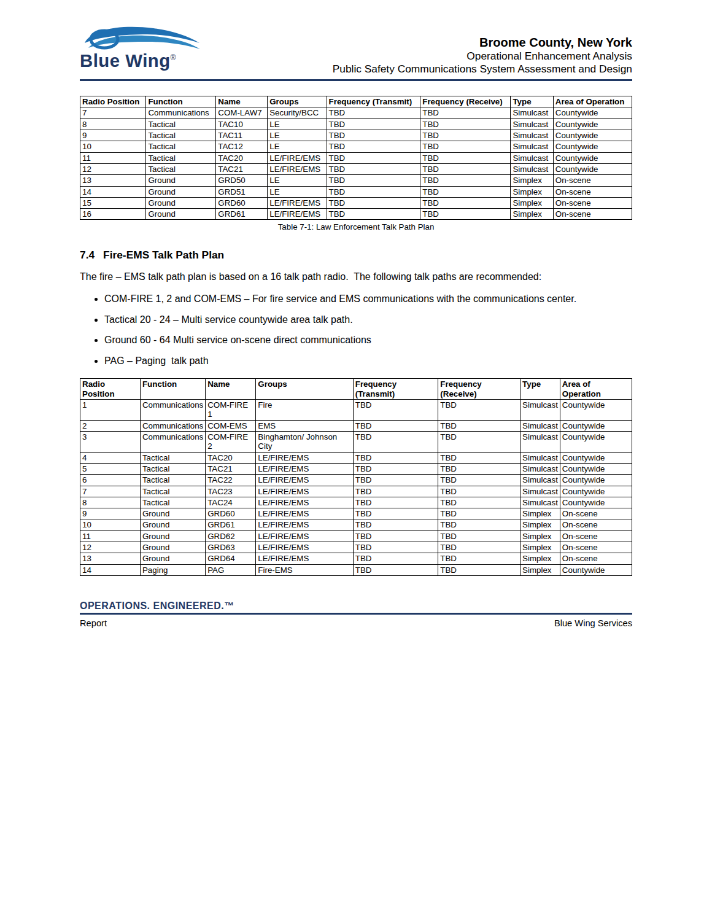Blue Wing®
Broome County, New York
Operational Enhancement Analysis
Public Safety Communications System Assessment and Design
| Radio Position | Function | Name | Groups | Frequency (Transmit) | Frequency (Receive) | Type | Area of Operation |
| --- | --- | --- | --- | --- | --- | --- | --- |
| 7 | Communications | COM-LAW7 | Security/BCC | TBD | TBD | Simulcast | Countywide |
| 8 | Tactical | TAC10 | LE | TBD | TBD | Simulcast | Countywide |
| 9 | Tactical | TAC11 | LE | TBD | TBD | Simulcast | Countywide |
| 10 | Tactical | TAC12 | LE | TBD | TBD | Simulcast | Countywide |
| 11 | Tactical | TAC20 | LE/FIRE/EMS | TBD | TBD | Simulcast | Countywide |
| 12 | Tactical | TAC21 | LE/FIRE/EMS | TBD | TBD | Simulcast | Countywide |
| 13 | Ground | GRD50 | LE | TBD | TBD | Simplex | On-scene |
| 14 | Ground | GRD51 | LE | TBD | TBD | Simplex | On-scene |
| 15 | Ground | GRD60 | LE/FIRE/EMS | TBD | TBD | Simplex | On-scene |
| 16 | Ground | GRD61 | LE/FIRE/EMS | TBD | TBD | Simplex | On-scene |
Table 7-1: Law Enforcement Talk Path Plan
7.4 Fire-EMS Talk Path Plan
The fire – EMS talk path plan is based on a 16 talk path radio. The following talk paths are recommended:
COM-FIRE 1, 2 and COM-EMS – For fire service and EMS communications with the communications center.
Tactical 20 - 24 – Multi service countywide area talk path.
Ground 60 - 64 Multi service on-scene direct communications
PAG – Paging talk path
| Radio Position | Function | Name | Groups | Frequency (Transmit) | Frequency (Receive) | Type | Area of Operation |
| --- | --- | --- | --- | --- | --- | --- | --- |
| 1 | Communications | COM-FIRE 1 | Fire | TBD | TBD | Simulcast | Countywide |
| 2 | Communications | COM-EMS | EMS | TBD | TBD | Simulcast | Countywide |
| 3 | Communications | COM-FIRE 2 | Binghamton/ Johnson City | TBD | TBD | Simulcast | Countywide |
| 4 | Tactical | TAC20 | LE/FIRE/EMS | TBD | TBD | Simulcast | Countywide |
| 5 | Tactical | TAC21 | LE/FIRE/EMS | TBD | TBD | Simulcast | Countywide |
| 6 | Tactical | TAC22 | LE/FIRE/EMS | TBD | TBD | Simulcast | Countywide |
| 7 | Tactical | TAC23 | LE/FIRE/EMS | TBD | TBD | Simulcast | Countywide |
| 8 | Tactical | TAC24 | LE/FIRE/EMS | TBD | TBD | Simulcast | Countywide |
| 9 | Ground | GRD60 | LE/FIRE/EMS | TBD | TBD | Simplex | On-scene |
| 10 | Ground | GRD61 | LE/FIRE/EMS | TBD | TBD | Simplex | On-scene |
| 11 | Ground | GRD62 | LE/FIRE/EMS | TBD | TBD | Simplex | On-scene |
| 12 | Ground | GRD63 | LE/FIRE/EMS | TBD | TBD | Simplex | On-scene |
| 13 | Ground | GRD64 | LE/FIRE/EMS | TBD | TBD | Simplex | On-scene |
| 14 | Paging | PAG | Fire-EMS | TBD | TBD | Simplex | Countywide |
OPERATIONS. ENGINEERED.™
Report
Blue Wing Services